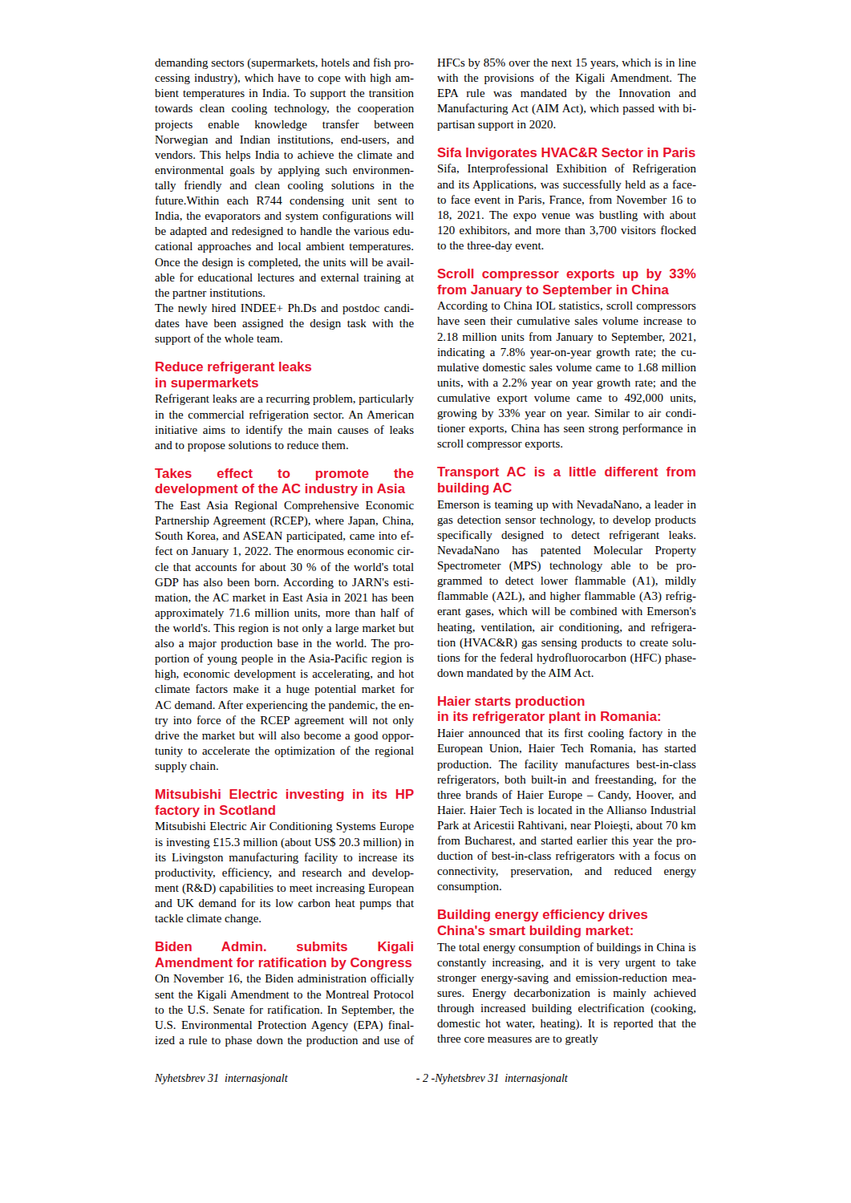demanding sectors (supermarkets, hotels and fish processing industry), which have to cope with high ambient temperatures in India. To support the transition towards clean cooling technology, the cooperation projects enable knowledge transfer between Norwegian and Indian institutions, end-users, and vendors. This helps India to achieve the climate and environmental goals by applying such environmentally friendly and clean cooling solutions in the future.Within each R744 condensing unit sent to India, the evaporators and system configurations will be adapted and redesigned to handle the various educational approaches and local ambient temperatures. Once the design is completed, the units will be available for educational lectures and external training at the partner institutions.
The newly hired INDEE+ Ph.Ds and postdoc candidates have been assigned the design task with the support of the whole team.
Reduce refrigerant leaks
in supermarkets
Refrigerant leaks are a recurring problem, particularly in the commercial refrigeration sector. An American initiative aims to identify the main causes of leaks and to propose solutions to reduce them.
Takes effect to promote the development of the AC industry in Asia
The East Asia Regional Comprehensive Economic Partnership Agreement (RCEP), where Japan, China, South Korea, and ASEAN participated, came into effect on January 1, 2022. The enormous economic circle that accounts for about 30 % of the world's total GDP has also been born. According to JARN's estimation, the AC market in East Asia in 2021 has been approximately 71.6 million units, more than half of the world's. This region is not only a large market but also a major production base in the world. The proportion of young people in the Asia-Pacific region is high, economic development is accelerating, and hot climate factors make it a huge potential market for AC demand. After experiencing the pandemic, the entry into force of the RCEP agreement will not only drive the market but will also become a good opportunity to accelerate the optimization of the regional supply chain.
Mitsubishi Electric investing in its HP factory in Scotland
Mitsubishi Electric Air Conditioning Systems Europe is investing £15.3 million (about US$ 20.3 million) in its Livingston manufacturing facility to increase its productivity, efficiency, and research and development (R&D) capabilities to meet increasing European and UK demand for its low carbon heat pumps that tackle climate change.
Biden Admin. submits Kigali Amendment for ratification by Congress
On November 16, the Biden administration officially sent the Kigali Amendment to the Montreal Protocol to the U.S. Senate for ratification. In September, the U.S. Environmental Protection Agency (EPA) finalized a rule to phase down the production and use of HFCs by 85% over the next 15 years, which is in line with the provisions of the Kigali Amendment. The EPA rule was mandated by the Innovation and Manufacturing Act (AIM Act), which passed with bipartisan support in 2020.
Sifa Invigorates HVAC&R Sector in Paris
Sifa, Interprofessional Exhibition of Refrigeration and its Applications, was successfully held as a face-to face event in Paris, France, from November 16 to 18, 2021. The expo venue was bustling with about 120 exhibitors, and more than 3,700 visitors flocked to the three-day event.
Scroll compressor exports up by 33% from January to September in China
According to China IOL statistics, scroll compressors have seen their cumulative sales volume increase to 2.18 million units from January to September, 2021, indicating a 7.8% year-on-year growth rate; the cumulative domestic sales volume came to 1.68 million units, with a 2.2% year on year growth rate; and the cumulative export volume came to 492,000 units, growing by 33% year on year. Similar to air conditioner exports, China has seen strong performance in scroll compressor exports.
Transport AC is a little different from building AC
Emerson is teaming up with NevadaNano, a leader in gas detection sensor technology, to develop products specifically designed to detect refrigerant leaks. NevadaNano has patented Molecular Property Spectrometer (MPS) technology able to be programmed to detect lower flammable (A1), mildly flammable (A2L), and higher flammable (A3) refrigerant gases, which will be combined with Emerson's heating, ventilation, air conditioning, and refrigeration (HVAC&R) gas sensing products to create solutions for the federal hydrofluorocarbon (HFC) phasedown mandated by the AIM Act.
Haier starts production
in its refrigerator plant in Romania:
Haier announced that its first cooling factory in the European Union, Haier Tech Romania, has started production. The facility manufactures best-in-class refrigerators, both built-in and freestanding, for the three brands of Haier Europe – Candy, Hoover, and Haier. Haier Tech is located in the Allianso Industrial Park at Aricestii Rahtivani, near Ploieşti, about 70 km from Bucharest, and started earlier this year the production of best-in-class refrigerators with a focus on connectivity, preservation, and reduced energy consumption.
Building energy efficiency drives
China's smart building market:
The total energy consumption of buildings in China is constantly increasing, and it is very urgent to take stronger energy-saving and emission-reduction measures. Energy decarbonization is mainly achieved through increased building electrification (cooking, domestic hot water, heating). It is reported that the three core measures are to greatly
Nyhetsbrev 31 internasjonalt - 2 -Nyhetsbrev 31 internasjonalt